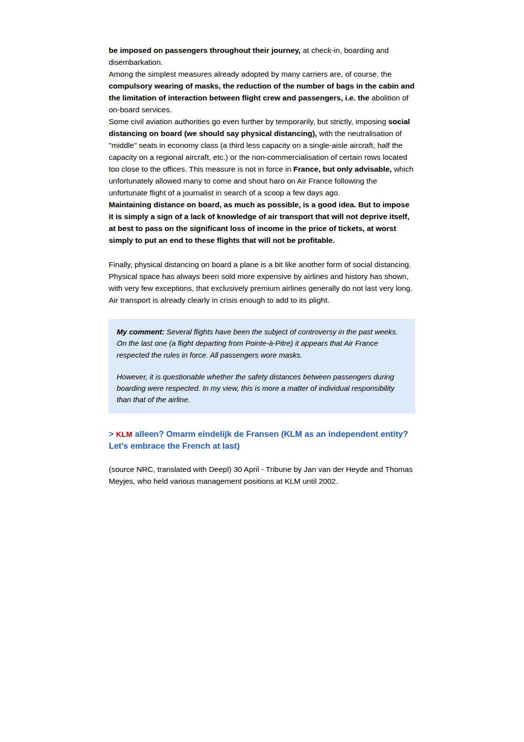be imposed on passengers throughout their journey, at check-in, boarding and disembarkation.
Among the simplest measures already adopted by many carriers are, of course, the compulsory wearing of masks, the reduction of the number of bags in the cabin and the limitation of interaction between flight crew and passengers, i.e. the abolition of on-board services.
Some civil aviation authorities go even further by temporarily, but strictly, imposing social distancing on board (we should say physical distancing), with the neutralisation of "middle" seats in economy class (a third less capacity on a single-aisle aircraft, half the capacity on a regional aircraft, etc.) or the non-commercialisation of certain rows located too close to the offices. This measure is not in force in France, but only advisable, which unfortunately allowed many to come and shout haro on Air France following the unfortunate flight of a journalist in search of a scoop a few days ago.
Maintaining distance on board, as much as possible, is a good idea. But to impose it is simply a sign of a lack of knowledge of air transport that will not deprive itself, at best to pass on the significant loss of income in the price of tickets, at worst simply to put an end to these flights that will not be profitable.
Finally, physical distancing on board a plane is a bit like another form of social distancing. Physical space has always been sold more expensive by airlines and history has shown, with very few exceptions, that exclusively premium airlines generally do not last very long. Air transport is already clearly in crisis enough to add to its plight.
My comment: Several flights have been the subject of controversy in the past weeks. On the last one (a flight departing from Pointe-à-Pitre) it appears that Air France respected the rules in force. All passengers wore masks.
However, it is questionable whether the safety distances between passengers during boarding were respected. In my view, this is more a matter of individual responsibility than that of the airline.
> KLM alleen? Omarm eindelijk de Fransen (KLM as an independent entity? Let's embrace the French at last)
(source NRC, translated with Deepl) 30 April - Tribune by Jan van der Heyde and Thomas Meyjes, who held various management positions at KLM until 2002.